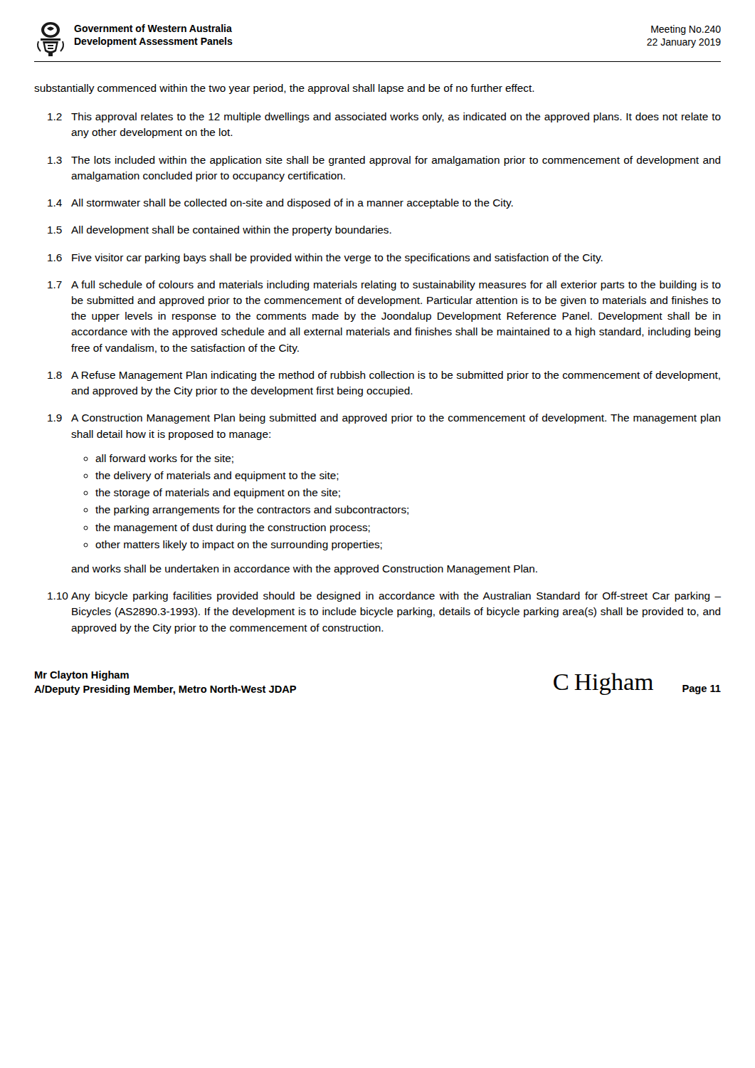Government of Western Australia
Development Assessment Panels
Meeting No.240
22 January 2019
substantially commenced within the two year period, the approval shall lapse and be of no further effect.
1.2 This approval relates to the 12 multiple dwellings and associated works only, as indicated on the approved plans. It does not relate to any other development on the lot.
1.3 The lots included within the application site shall be granted approval for amalgamation prior to commencement of development and amalgamation concluded prior to occupancy certification.
1.4 All stormwater shall be collected on-site and disposed of in a manner acceptable to the City.
1.5 All development shall be contained within the property boundaries.
1.6 Five visitor car parking bays shall be provided within the verge to the specifications and satisfaction of the City.
1.7 A full schedule of colours and materials including materials relating to sustainability measures for all exterior parts to the building is to be submitted and approved prior to the commencement of development. Particular attention is to be given to materials and finishes to the upper levels in response to the comments made by the Joondalup Development Reference Panel. Development shall be in accordance with the approved schedule and all external materials and finishes shall be maintained to a high standard, including being free of vandalism, to the satisfaction of the City.
1.8 A Refuse Management Plan indicating the method of rubbish collection is to be submitted prior to the commencement of development, and approved by the City prior to the development first being occupied.
1.9 A Construction Management Plan being submitted and approved prior to the commencement of development. The management plan shall detail how it is proposed to manage:
all forward works for the site;
the delivery of materials and equipment to the site;
the storage of materials and equipment on the site;
the parking arrangements for the contractors and subcontractors;
the management of dust during the construction process;
other matters likely to impact on the surrounding properties;
and works shall be undertaken in accordance with the approved Construction Management Plan.
1.10 Any bicycle parking facilities provided should be designed in accordance with the Australian Standard for Off-street Car parking – Bicycles (AS2890.3-1993). If the development is to include bicycle parking, details of bicycle parking area(s) shall be provided to, and approved by the City prior to the commencement of construction.
Mr Clayton Higham
A/Deputy Presiding Member, Metro North-West JDAP
C Higham
Page 11